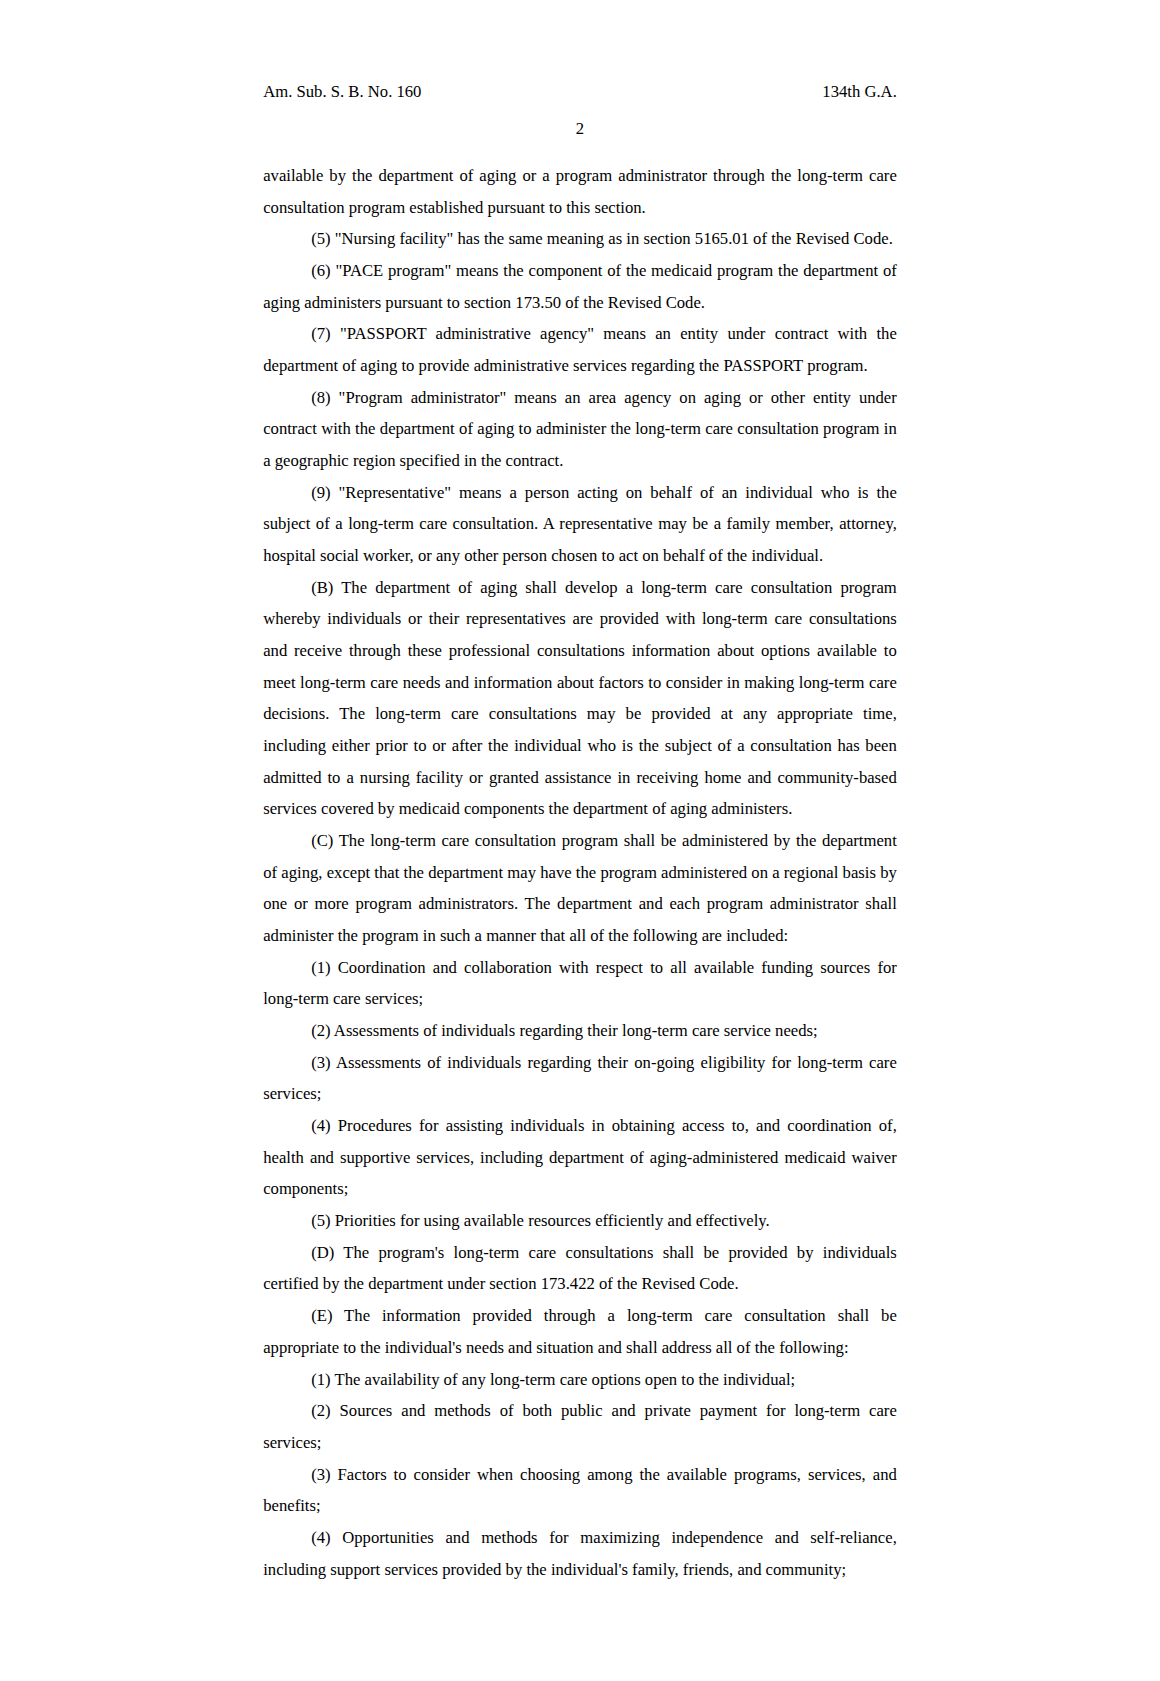Am. Sub. S. B. No. 160
134th G.A.
2
available by the department of aging or a program administrator through the long-term care consultation program established pursuant to this section.
(5) "Nursing facility" has the same meaning as in section 5165.01 of the Revised Code.
(6) "PACE program" means the component of the medicaid program the department of aging administers pursuant to section 173.50 of the Revised Code.
(7) "PASSPORT administrative agency" means an entity under contract with the department of aging to provide administrative services regarding the PASSPORT program.
(8) "Program administrator" means an area agency on aging or other entity under contract with the department of aging to administer the long-term care consultation program in a geographic region specified in the contract.
(9) "Representative" means a person acting on behalf of an individual who is the subject of a long-term care consultation. A representative may be a family member, attorney, hospital social worker, or any other person chosen to act on behalf of the individual.
(B) The department of aging shall develop a long-term care consultation program whereby individuals or their representatives are provided with long-term care consultations and receive through these professional consultations information about options available to meet long-term care needs and information about factors to consider in making long-term care decisions. The long-term care consultations may be provided at any appropriate time, including either prior to or after the individual who is the subject of a consultation has been admitted to a nursing facility or granted assistance in receiving home and community-based services covered by medicaid components the department of aging administers.
(C) The long-term care consultation program shall be administered by the department of aging, except that the department may have the program administered on a regional basis by one or more program administrators. The department and each program administrator shall administer the program in such a manner that all of the following are included:
(1) Coordination and collaboration with respect to all available funding sources for long-term care services;
(2) Assessments of individuals regarding their long-term care service needs;
(3) Assessments of individuals regarding their on-going eligibility for long-term care services;
(4) Procedures for assisting individuals in obtaining access to, and coordination of, health and supportive services, including department of aging-administered medicaid waiver components;
(5) Priorities for using available resources efficiently and effectively.
(D) The program's long-term care consultations shall be provided by individuals certified by the department under section 173.422 of the Revised Code.
(E) The information provided through a long-term care consultation shall be appropriate to the individual's needs and situation and shall address all of the following:
(1) The availability of any long-term care options open to the individual;
(2) Sources and methods of both public and private payment for long-term care services;
(3) Factors to consider when choosing among the available programs, services, and benefits;
(4) Opportunities and methods for maximizing independence and self-reliance, including support services provided by the individual's family, friends, and community;